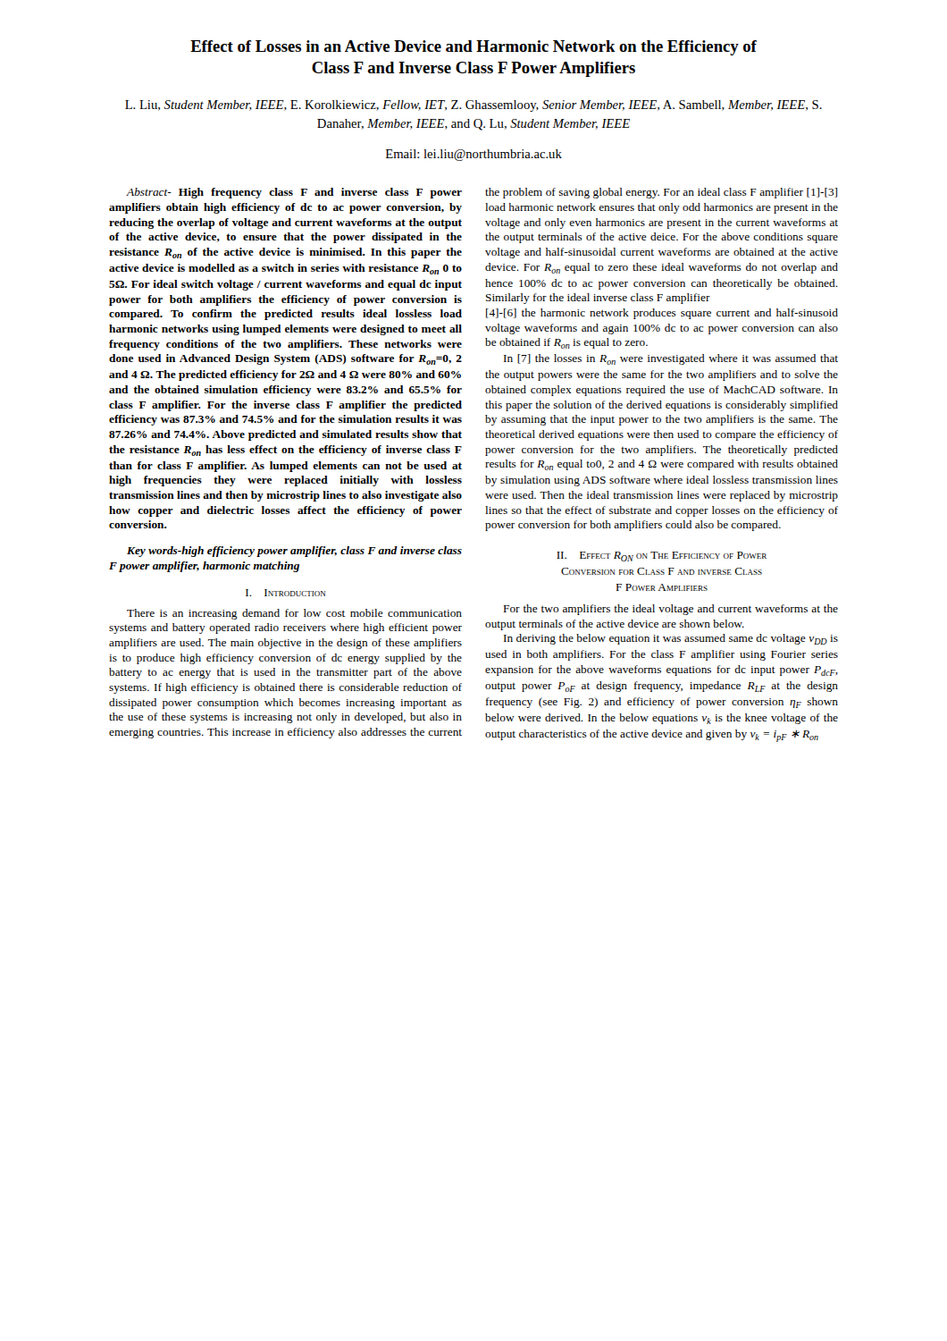Effect of Losses in an Active Device and Harmonic Network on the Efficiency of
Class F and Inverse Class F Power Amplifiers
L. Liu, Student Member, IEEE, E. Korolkiewicz, Fellow, IET, Z. Ghassemlooy, Senior Member, IEEE, A. Sambell, Member, IEEE, S. Danaher, Member, IEEE, and Q. Lu, Student Member, IEEE
Email: lei.liu@northumbria.ac.uk
Abstract- High frequency class F and inverse class F power amplifiers obtain high efficiency of dc to ac power conversion, by reducing the overlap of voltage and current waveforms at the output of the active device, to ensure that the power dissipated in the resistance Ron of the active device is minimised. In this paper the active device is modelled as a switch in series with resistance Ron 0 to 5Ω. For ideal switch voltage / current waveforms and equal dc input power for both amplifiers the efficiency of power conversion is compared. To confirm the predicted results ideal lossless load harmonic networks using lumped elements were designed to meet all frequency conditions of the two amplifiers. These networks were done used in Advanced Design System (ADS) software for Ron=0, 2 and 4 Ω. The predicted efficiency for 2Ω and 4 Ω were 80% and 60% and the obtained simulation efficiency were 83.2% and 65.5% for class F amplifier. For the inverse class F amplifier the predicted efficiency was 87.3% and 74.5% and for the simulation results it was 87.26% and 74.4%. Above predicted and simulated results show that the resistance Ron has less effect on the efficiency of inverse class F than for class F amplifier. As lumped elements can not be used at high frequencies they were replaced initially with lossless transmission lines and then by microstrip lines to also investigate also how copper and dielectric losses affect the efficiency of power conversion.
Key words-high efficiency power amplifier, class F and inverse class F power amplifier, harmonic matching
I. Introduction
There is an increasing demand for low cost mobile communication systems and battery operated radio receivers where high efficient power amplifiers are used. The main objective in the design of these amplifiers is to produce high efficiency conversion of dc energy supplied by the battery to ac energy that is used in the transmitter part of the above systems. If high efficiency is obtained there is considerable reduction of dissipated power consumption which becomes increasing important as the use of these systems is increasing not only in developed, but also in emerging countries. This increase in efficiency also addresses the current the problem of saving global energy. For an ideal class F amplifier [1]-[3] load harmonic network ensures that only odd harmonics are present in the voltage and only even harmonics are present in the current waveforms at the output terminals of the active deice. For the above conditions square voltage and half-sinusoidal current waveforms are obtained at the active device. For Ron equal to zero these ideal waveforms do not overlap and hence 100% dc to ac power conversion can theoretically be obtained. Similarly for the ideal inverse class F amplifier
[4]-[6] the harmonic network produces square current and half-sinusoid voltage waveforms and again 100% dc to ac power conversion can also be obtained if Ron is equal to zero.
In [7] the losses in Ron were investigated where it was assumed that the output powers were the same for the two amplifiers and to solve the obtained complex equations required the use of MachCAD software. In this paper the solution of the derived equations is considerably simplified by assuming that the input power to the two amplifiers is the same. The theoretical derived equations were then used to compare the efficiency of power conversion for the two amplifiers. The theoretically predicted results for Ron equal to0, 2 and 4 Ω were compared with results obtained by simulation using ADS software where ideal lossless transmission lines were used. Then the ideal transmission lines were replaced by microstrip lines so that the effect of substrate and copper losses on the efficiency of power conversion for both amplifiers could also be compared.
II. Effect RON on The Efficiency of Power
Conversion for Class F and inverse Class
F Power Amplifiers
For the two amplifiers the ideal voltage and current waveforms at the output terminals of the active device are shown below.
In deriving the below equation it was assumed same dc voltage vDD is used in both amplifiers. For the class F amplifier using Fourier series expansion for the above waveforms equations for dc input power PdcF, output power PoF at design frequency, impedance RLF at the design frequency (see Fig. 2) and efficiency of power conversion ηF shown below were derived. In the below equations vk is the knee voltage of the output characteristics of the active device and given by vk = ipF ∗ Ron